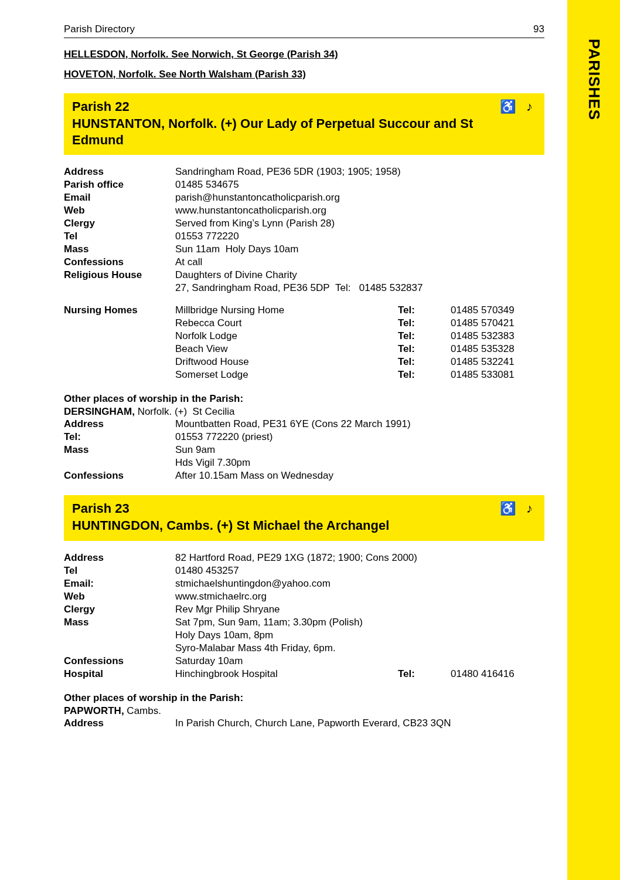PARISHES
Parish Directory
93
HELLESDON, Norfolk. See Norwich, St George (Parish 34)
HOVETON, Norfolk. See North Walsham (Parish 33)
Parish 22 HUNSTANTON, Norfolk. (+) Our Lady of Perpetual Succour and St Edmund ♿ ♪
| Address | Sandringham Road, PE36 5DR (1903; 1905; 1958) |
| Parish office | 01485 534675 |
| Email | parish@hunstantoncatholicparish.org |
| Web | www.hunstantoncatholicparish.org |
| Clergy | Served from King’s Lynn (Parish 28) |
| Tel | 01553 772220 |
| Mass | Sun 11am Holy Days 10am |
| Confessions | At call |
| Religious House | Daughters of Divine Charity |
| | 27, Sandringham Road, PE36 5DP Tel: 01485 532837 |
| Nursing Homes | Millbridge Nursing Home | Tel: | 01485 570349 |
| | Rebecca Court | Tel: | 01485 570421 |
| | Norfolk Lodge | Tel: | 01485 532383 |
| | Beach View | Tel: | 01485 535328 |
| | Driftwood House | Tel: | 01485 532241 |
| | Somerset Lodge | Tel: | 01485 533081 |
Other places of worship in the Parish:
DERSINGHAM, Norfolk. (+) St Cecilia
| Address | Mountbatten Road, PE31 6YE (Cons 22 March 1991) |
| Tel: | 01553 772220 (priest) |
| Mass | Sun 9am |
| | Hds Vigil 7.30pm |
| Confessions | After 10.15am Mass on Wednesday |
Parish 23 HUNTINGDON, Cambs. (+) St Michael the Archangel ♿ ♪
| Address | 82 Hartford Road, PE29 1XG (1872; 1900; Cons 2000) |
| Tel | 01480 453257 |
| Email: | stmichaelshuntingdon@yahoo.com |
| Web | www.stmichaelrc.org |
| Clergy | Rev Mgr Philip Shryane |
| Mass | Sat 7pm, Sun 9am, 11am; 3.30pm (Polish) |
| | Holy Days 10am, 8pm |
| | Syro-Malabar Mass 4th Friday, 6pm. |
| Confessions | Saturday 10am |
| Hospital | Hinchingbrook Hospital | Tel: | 01480 416416 |
Other places of worship in the Parish:
PAPWORTH, Cambs.
| Address | In Parish Church, Church Lane, Papworth Everard, CB23 3QN |